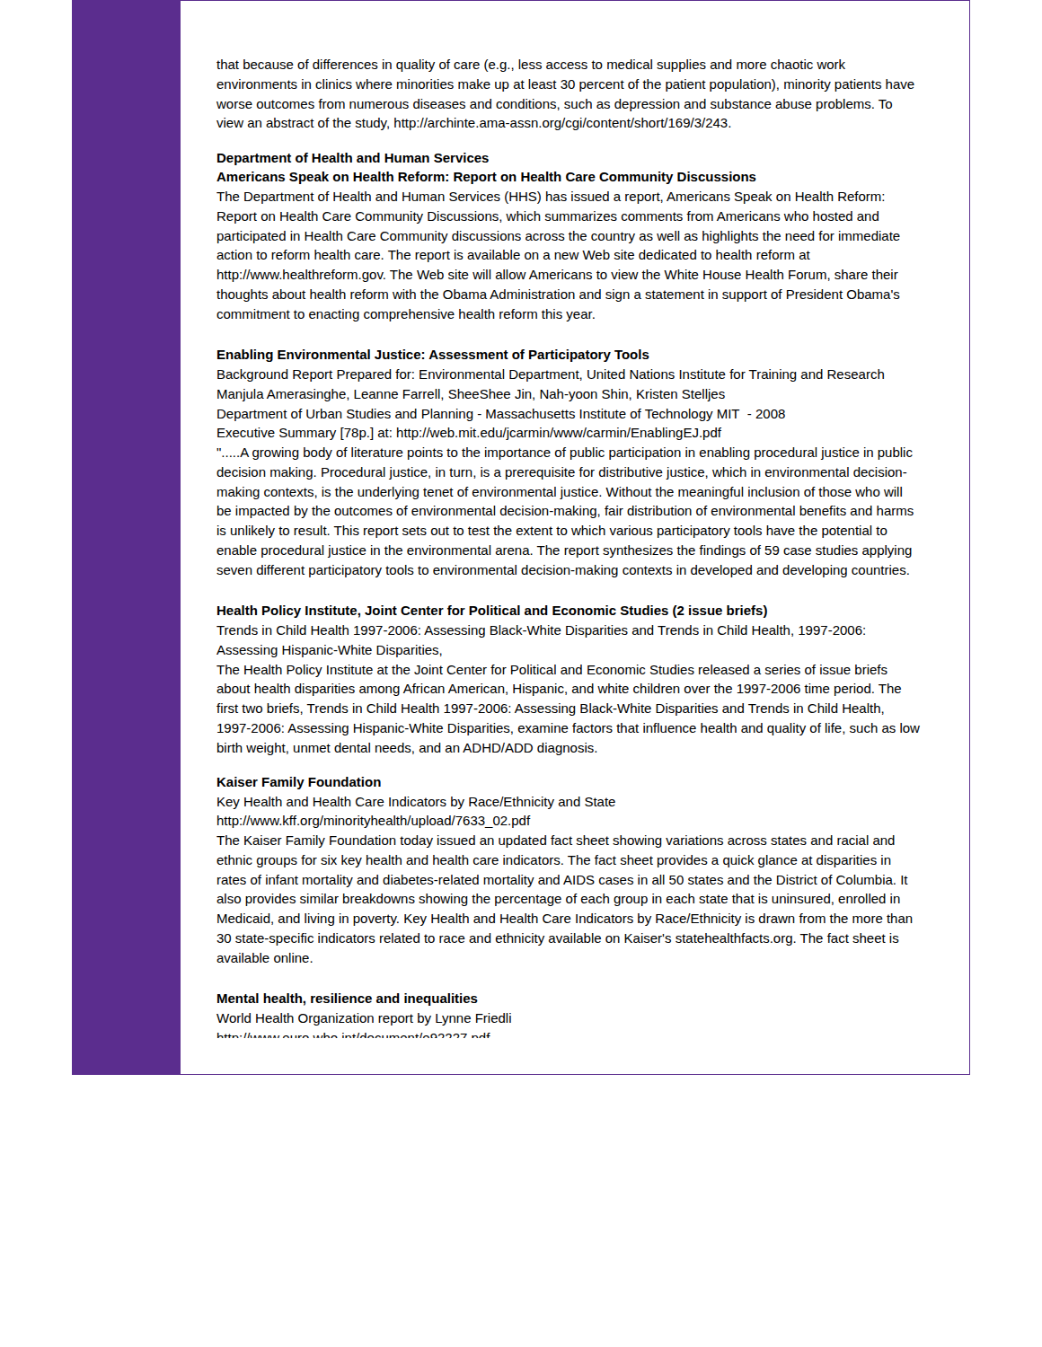that because of differences in quality of care (e.g., less access to medical supplies and more chaotic work environments in clinics where minorities make up at least 30 percent of the patient population), minority patients have worse outcomes from numerous diseases and conditions, such as depression and substance abuse problems. To view an abstract of the study, http://archinte.ama-assn.org/cgi/content/short/169/3/243.
Department of Health and Human Services
Americans Speak on Health Reform: Report on Health Care Community Discussions
The Department of Health and Human Services (HHS) has issued a report, Americans Speak on Health Reform: Report on Health Care Community Discussions, which summarizes comments from Americans who hosted and participated in Health Care Community discussions across the country as well as highlights the need for immediate action to reform health care. The report is available on a new Web site dedicated to health reform at http://www.healthreform.gov. The Web site will allow Americans to view the White House Health Forum, share their thoughts about health reform with the Obama Administration and sign a statement in support of President Obama's commitment to enacting comprehensive health reform this year.
Enabling Environmental Justice: Assessment of Participatory Tools
Background Report Prepared for: Environmental Department, United Nations Institute for Training and Research
Manjula Amerasinghe, Leanne Farrell, SheeShee Jin, Nah-yoon Shin, Kristen Stelljes
Department of Urban Studies and Planning - Massachusetts Institute of Technology MIT - 2008
Executive Summary [78p.] at: http://web.mit.edu/jcarmin/www/carmin/EnablingEJ.pdf
".....A growing body of literature points to the importance of public participation in enabling procedural justice in public decision making. Procedural justice, in turn, is a prerequisite for distributive justice, which in environmental decision-making contexts, is the underlying tenet of environmental justice. Without the meaningful inclusion of those who will be impacted by the outcomes of environmental decision-making, fair distribution of environmental benefits and harms is unlikely to result. This report sets out to test the extent to which various participatory tools have the potential to enable procedural justice in the environmental arena. The report synthesizes the findings of 59 case studies applying seven different participatory tools to environmental decision-making contexts in developed and developing countries.
Health Policy Institute, Joint Center for Political and Economic Studies (2 issue briefs)
Trends in Child Health 1997-2006: Assessing Black-White Disparities and Trends in Child Health, 1997-2006: Assessing Hispanic-White Disparities,
The Health Policy Institute at the Joint Center for Political and Economic Studies released a series of issue briefs about health disparities among African American, Hispanic, and white children over the 1997-2006 time period. The first two briefs, Trends in Child Health 1997-2006: Assessing Black-White Disparities and Trends in Child Health, 1997-2006: Assessing Hispanic-White Disparities, examine factors that influence health and quality of life, such as low birth weight, unmet dental needs, and an ADHD/ADD diagnosis.
Kaiser Family Foundation
Key Health and Health Care Indicators by Race/Ethnicity and State
http://www.kff.org/minorityhealth/upload/7633_02.pdf
The Kaiser Family Foundation today issued an updated fact sheet showing variations across states and racial and ethnic groups for six key health and health care indicators. The fact sheet provides a quick glance at disparities in rates of infant mortality and diabetes-related mortality and AIDS cases in all 50 states and the District of Columbia. It also provides similar breakdowns showing the percentage of each group in each state that is uninsured, enrolled in Medicaid, and living in poverty. Key Health and Health Care Indicators by Race/Ethnicity is drawn from the more than 30 state-specific indicators related to race and ethnicity available on Kaiser's statehealthfacts.org. The fact sheet is available online.
Mental health, resilience and inequalities
World Health Organization report by Lynne Friedli
http://www.euro.who.int/document/e92227.pdf